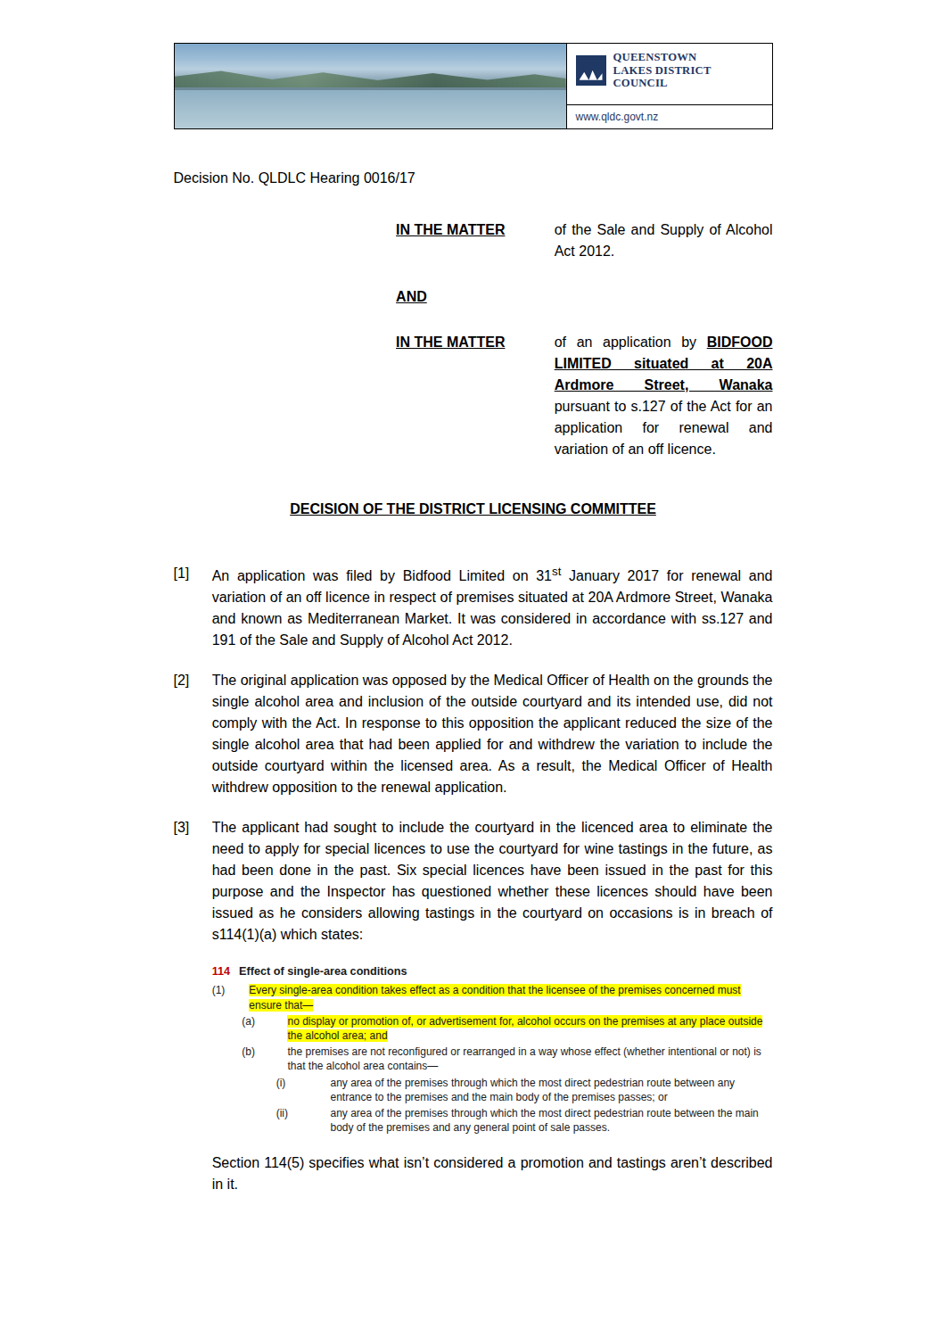QUEENSTOWN
LAKES DISTRICT
COUNCIL
www.qldc.govt.nz
Decision No. QLDLC Hearing 0016/17
IN THE MATTER
of the Sale and Supply of Alcohol Act 2012.
AND
IN THE MATTER
of an application by BIDFOOD LIMITED situated at 20A Ardmore Street, Wanaka pursuant to s.127 of the Act for an application for renewal and variation of an off licence.
DECISION OF THE DISTRICT LICENSING COMMITTEE
[1]
An application was filed by Bidfood Limited on 31st January 2017 for renewal and variation of an off licence in respect of premises situated at 20A Ardmore Street, Wanaka and known as Mediterranean Market. It was considered in accordance with ss.127 and 191 of the Sale and Supply of Alcohol Act 2012.
[2]
The original application was opposed by the Medical Officer of Health on the grounds the single alcohol area and inclusion of the outside courtyard and its intended use, did not comply with the Act. In response to this opposition the applicant reduced the size of the single alcohol area that had been applied for and withdrew the variation to include the outside courtyard within the licensed area. As a result, the Medical Officer of Health withdrew opposition to the renewal application.
[3]
The applicant had sought to include the courtyard in the licenced area to eliminate the need to apply for special licences to use the courtyard for wine tastings in the future, as had been done in the past. Six special licences have been issued in the past for this purpose and the Inspector has questioned whether these licences should have been issued as he considers allowing tastings in the courtyard on occasions is in breach of s114(1)(a) which states:
114 Effect of single-area conditions
(1)
Every single-area condition takes effect as a condition that the licensee of the premises concerned must ensure that—
(a)
no display or promotion of, or advertisement for, alcohol occurs on the premises at any place outside the alcohol area; and
(b)
the premises are not reconfigured or rearranged in a way whose effect (whether intentional or not) is that the alcohol area contains—
(i)
any area of the premises through which the most direct pedestrian route between any entrance to the premises and the main body of the premises passes; or
(ii)
any area of the premises through which the most direct pedestrian route between the main body of the premises and any general point of sale passes.
Section 114(5) specifies what isn’t considered a promotion and tastings aren’t described in it.